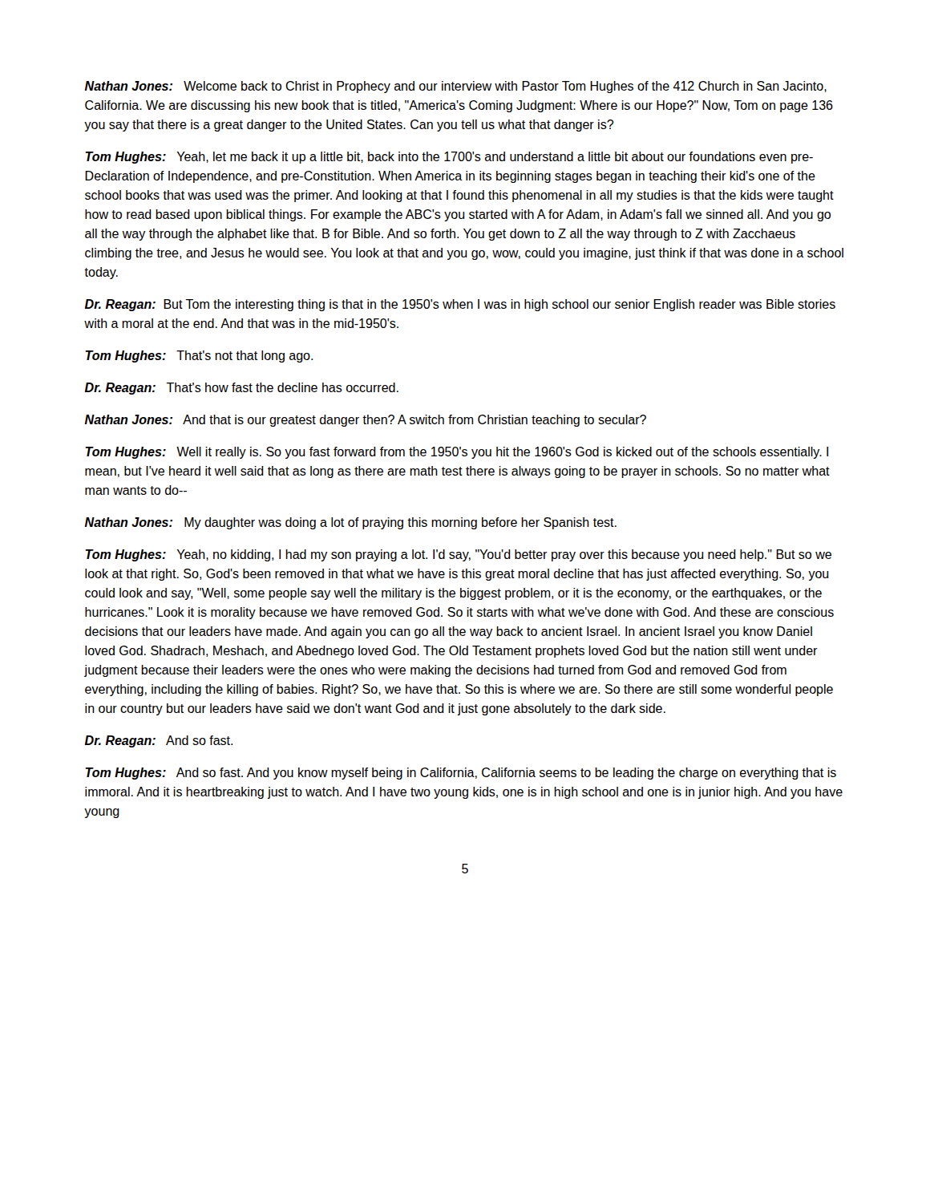Nathan Jones: Welcome back to Christ in Prophecy and our interview with Pastor Tom Hughes of the 412 Church in San Jacinto, California. We are discussing his new book that is titled, "America's Coming Judgment: Where is our Hope?" Now, Tom on page 136 you say that there is a great danger to the United States. Can you tell us what that danger is?
Tom Hughes: Yeah, let me back it up a little bit, back into the 1700's and understand a little bit about our foundations even pre-Declaration of Independence, and pre-Constitution. When America in its beginning stages began in teaching their kid's one of the school books that was used was the primer. And looking at that I found this phenomenal in all my studies is that the kids were taught how to read based upon biblical things. For example the ABC's you started with A for Adam, in Adam's fall we sinned all. And you go all the way through the alphabet like that. B for Bible. And so forth. You get down to Z all the way through to Z with Zacchaeus climbing the tree, and Jesus he would see. You look at that and you go, wow, could you imagine, just think if that was done in a school today.
Dr. Reagan: But Tom the interesting thing is that in the 1950's when I was in high school our senior English reader was Bible stories with a moral at the end. And that was in the mid-1950's.
Tom Hughes: That's not that long ago.
Dr. Reagan: That's how fast the decline has occurred.
Nathan Jones: And that is our greatest danger then? A switch from Christian teaching to secular?
Tom Hughes: Well it really is. So you fast forward from the 1950's you hit the 1960's God is kicked out of the schools essentially. I mean, but I've heard it well said that as long as there are math test there is always going to be prayer in schools. So no matter what man wants to do--
Nathan Jones: My daughter was doing a lot of praying this morning before her Spanish test.
Tom Hughes: Yeah, no kidding, I had my son praying a lot. I'd say, "You'd better pray over this because you need help." But so we look at that right. So, God's been removed in that what we have is this great moral decline that has just affected everything. So, you could look and say, "Well, some people say well the military is the biggest problem, or it is the economy, or the earthquakes, or the hurricanes." Look it is morality because we have removed God. So it starts with what we've done with God. And these are conscious decisions that our leaders have made. And again you can go all the way back to ancient Israel. In ancient Israel you know Daniel loved God. Shadrach, Meshach, and Abednego loved God. The Old Testament prophets loved God but the nation still went under judgment because their leaders were the ones who were making the decisions had turned from God and removed God from everything, including the killing of babies. Right? So, we have that. So this is where we are. So there are still some wonderful people in our country but our leaders have said we don't want God and it just gone absolutely to the dark side.
Dr. Reagan: And so fast.
Tom Hughes: And so fast. And you know myself being in California, California seems to be leading the charge on everything that is immoral. And it is heartbreaking just to watch. And I have two young kids, one is in high school and one is in junior high. And you have young
5